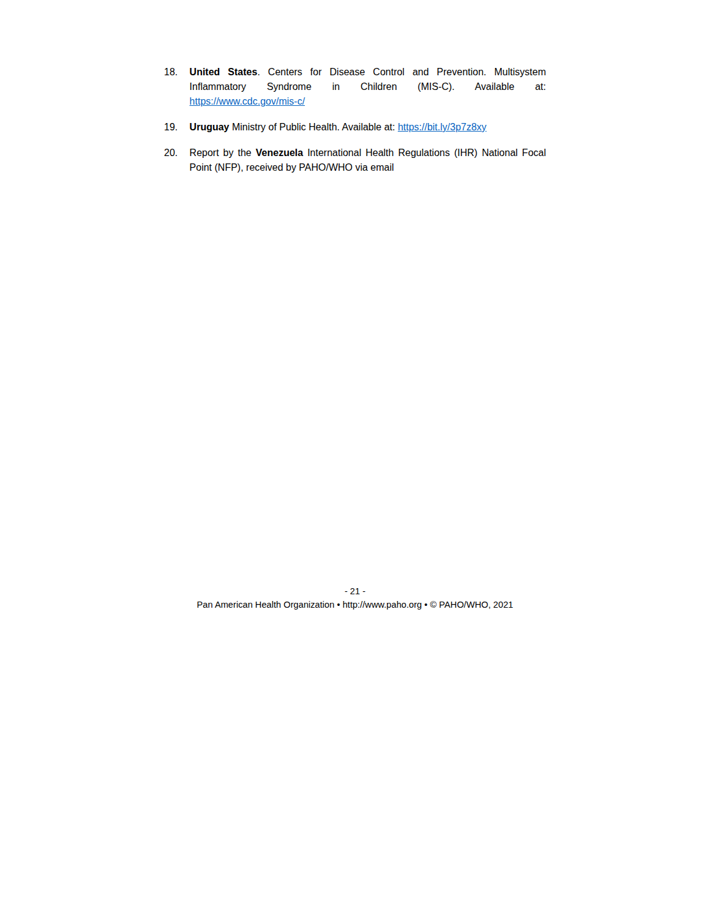18. United States. Centers for Disease Control and Prevention. Multisystem Inflammatory Syndrome in Children (MIS-C). Available at: https://www.cdc.gov/mis-c/
19. Uruguay Ministry of Public Health. Available at: https://bit.ly/3p7z8xy
20. Report by the Venezuela International Health Regulations (IHR) National Focal Point (NFP), received by PAHO/WHO via email
- 21 -
Pan American Health Organization • http://www.paho.org • © PAHO/WHO, 2021